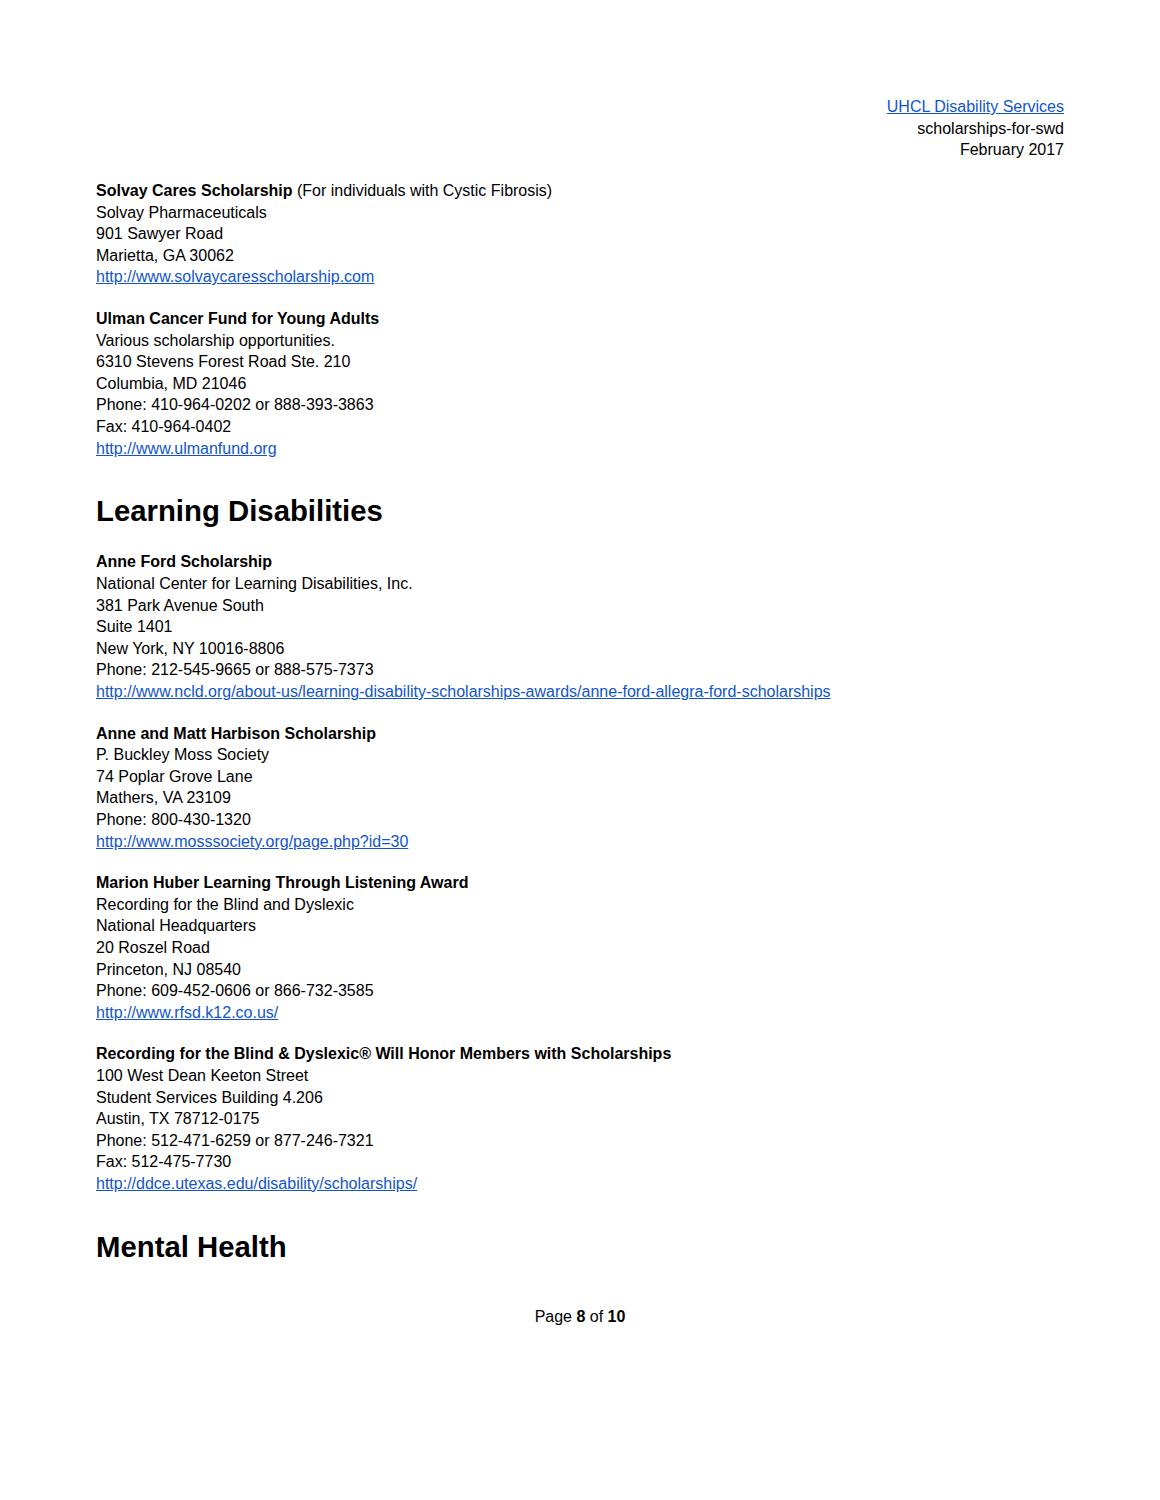UHCL Disability Services
scholarships-for-swd
February 2017
Solvay Cares Scholarship (For individuals with Cystic Fibrosis)
Solvay Pharmaceuticals
901 Sawyer Road
Marietta, GA 30062
http://www.solvaycaresscholarship.com
Ulman Cancer Fund for Young Adults
Various scholarship opportunities.
6310 Stevens Forest Road Ste. 210
Columbia, MD 21046
Phone: 410-964-0202 or 888-393-3863
Fax: 410-964-0402
http://www.ulmanfund.org
Learning Disabilities
Anne Ford Scholarship
National Center for Learning Disabilities, Inc.
381 Park Avenue South
Suite 1401
New York, NY 10016-8806
Phone: 212-545-9665 or 888-575-7373
http://www.ncld.org/about-us/learning-disability-scholarships-awards/anne-ford-allegra-ford-scholarships
Anne and Matt Harbison Scholarship
P. Buckley Moss Society
74 Poplar Grove Lane
Mathers, VA 23109
Phone: 800-430-1320
http://www.mosssociety.org/page.php?id=30
Marion Huber Learning Through Listening Award
Recording for the Blind and Dyslexic
National Headquarters
20 Roszel Road
Princeton, NJ 08540
Phone: 609-452-0606 or 866-732-3585
http://www.rfsd.k12.co.us/
Recording for the Blind & Dyslexic® Will Honor Members with Scholarships
100 West Dean Keeton Street
Student Services Building 4.206
Austin, TX 78712-0175
Phone: 512-471-6259 or 877-246-7321
Fax: 512-475-7730
http://ddce.utexas.edu/disability/scholarships/
Mental Health
Page 8 of 10